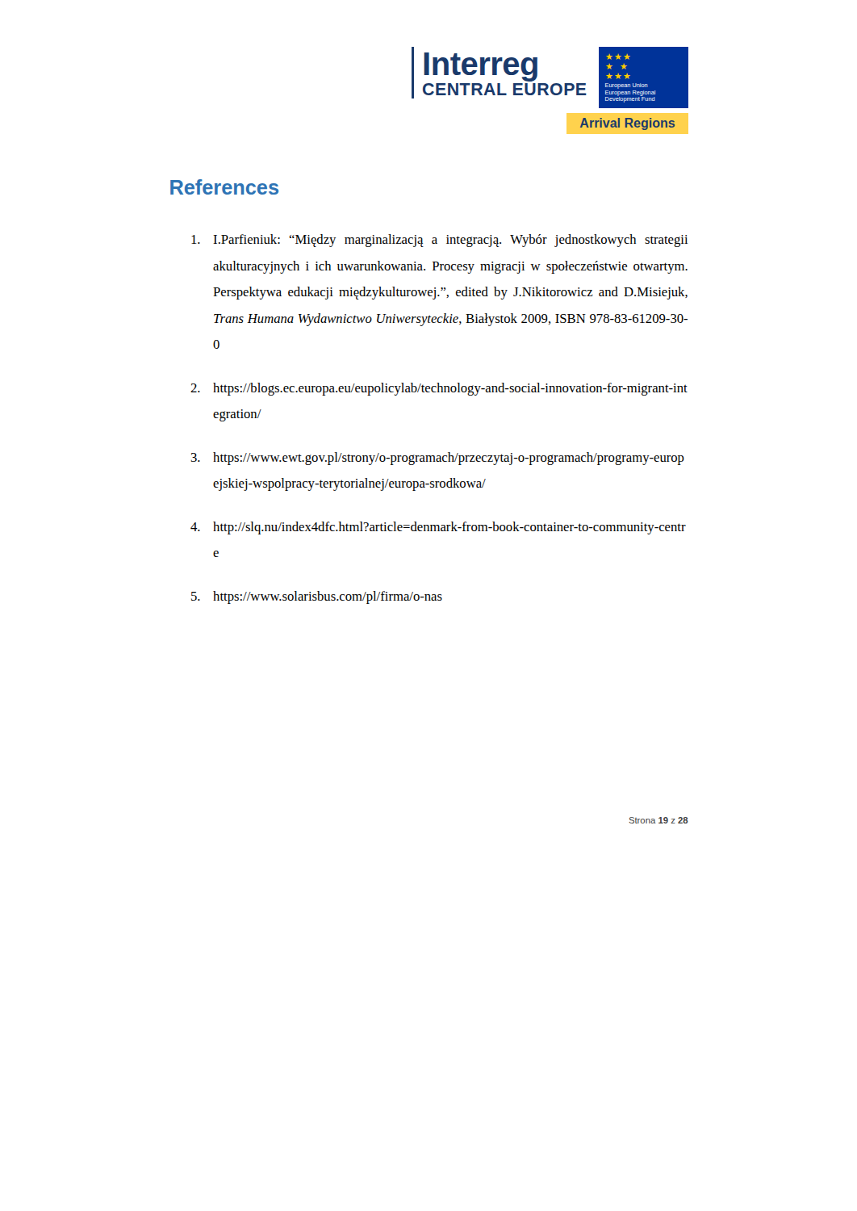Interreg
CENTRAL EUROPE ★ ★ ★
★ ★
★ ★ ★ European Union
European Regional
Development Fund
Arrival Regions
References
I.Parfieniuk: “Między marginalizacją a integracją. Wybór jednostkowych strategii akulturacyjnych i ich uwarunkowania. Procesy migracji w społeczeństwie otwartym. Perspektywa edukacji międzykulturowej.”, edited by J.Nikitorowicz and D.Misiejuk, Trans Humana Wydawnictwo Uniwersyteckie, Białystok 2009, ISBN 978-83-61209-30-0
https://blogs.ec.europa.eu/eupolicylab/technology-and-social-innovation-for-migrant-integration/
https://www.ewt.gov.pl/strony/o-programach/przeczytaj-o-programach/programy-europejskiej-wspolpracy-terytorialnej/europa-srodkowa/
http://slq.nu/index4dfc.html?article=denmark-from-book-container-to-community-centre
https://www.solarisbus.com/pl/firma/o-nas
Strona 19 z 28